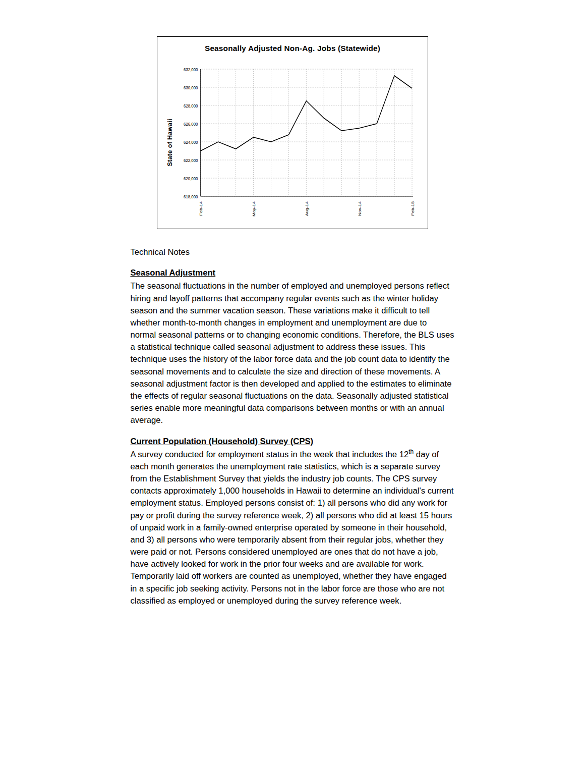Seasonally Adjusted Non-Ag. Jobs (Statewide)
State of Hawaii
632,000 630,000 628,000 626,000 624,000 622,000 620,000 618,000 Feb-14 May-14 Aug-14 Nov-14 Feb-15
Technical Notes
Seasonal Adjustment
The seasonal fluctuations in the number of employed and unemployed persons reflect hiring and layoff patterns that accompany regular events such as the winter holiday season and the summer vacation season. These variations make it difficult to tell whether month-to-month changes in employment and unemployment are due to normal seasonal patterns or to changing economic conditions. Therefore, the BLS uses a statistical technique called seasonal adjustment to address these issues. This technique uses the history of the labor force data and the job count data to identify the seasonal movements and to calculate the size and direction of these movements. A seasonal adjustment factor is then developed and applied to the estimates to eliminate the effects of regular seasonal fluctuations on the data. Seasonally adjusted statistical series enable more meaningful data comparisons between months or with an annual average.
Current Population (Household) Survey (CPS)
A survey conducted for employment status in the week that includes the 12th day of each month generates the unemployment rate statistics, which is a separate survey from the Establishment Survey that yields the industry job counts. The CPS survey contacts approximately 1,000 households in Hawaii to determine an individual's current employment status. Employed persons consist of: 1) all persons who did any work for pay or profit during the survey reference week, 2) all persons who did at least 15 hours of unpaid work in a family-owned enterprise operated by someone in their household, and 3) all persons who were temporarily absent from their regular jobs, whether they were paid or not. Persons considered unemployed are ones that do not have a job, have actively looked for work in the prior four weeks and are available for work. Temporarily laid off workers are counted as unemployed, whether they have engaged in a specific job seeking activity. Persons not in the labor force are those who are not classified as employed or unemployed during the survey reference week.